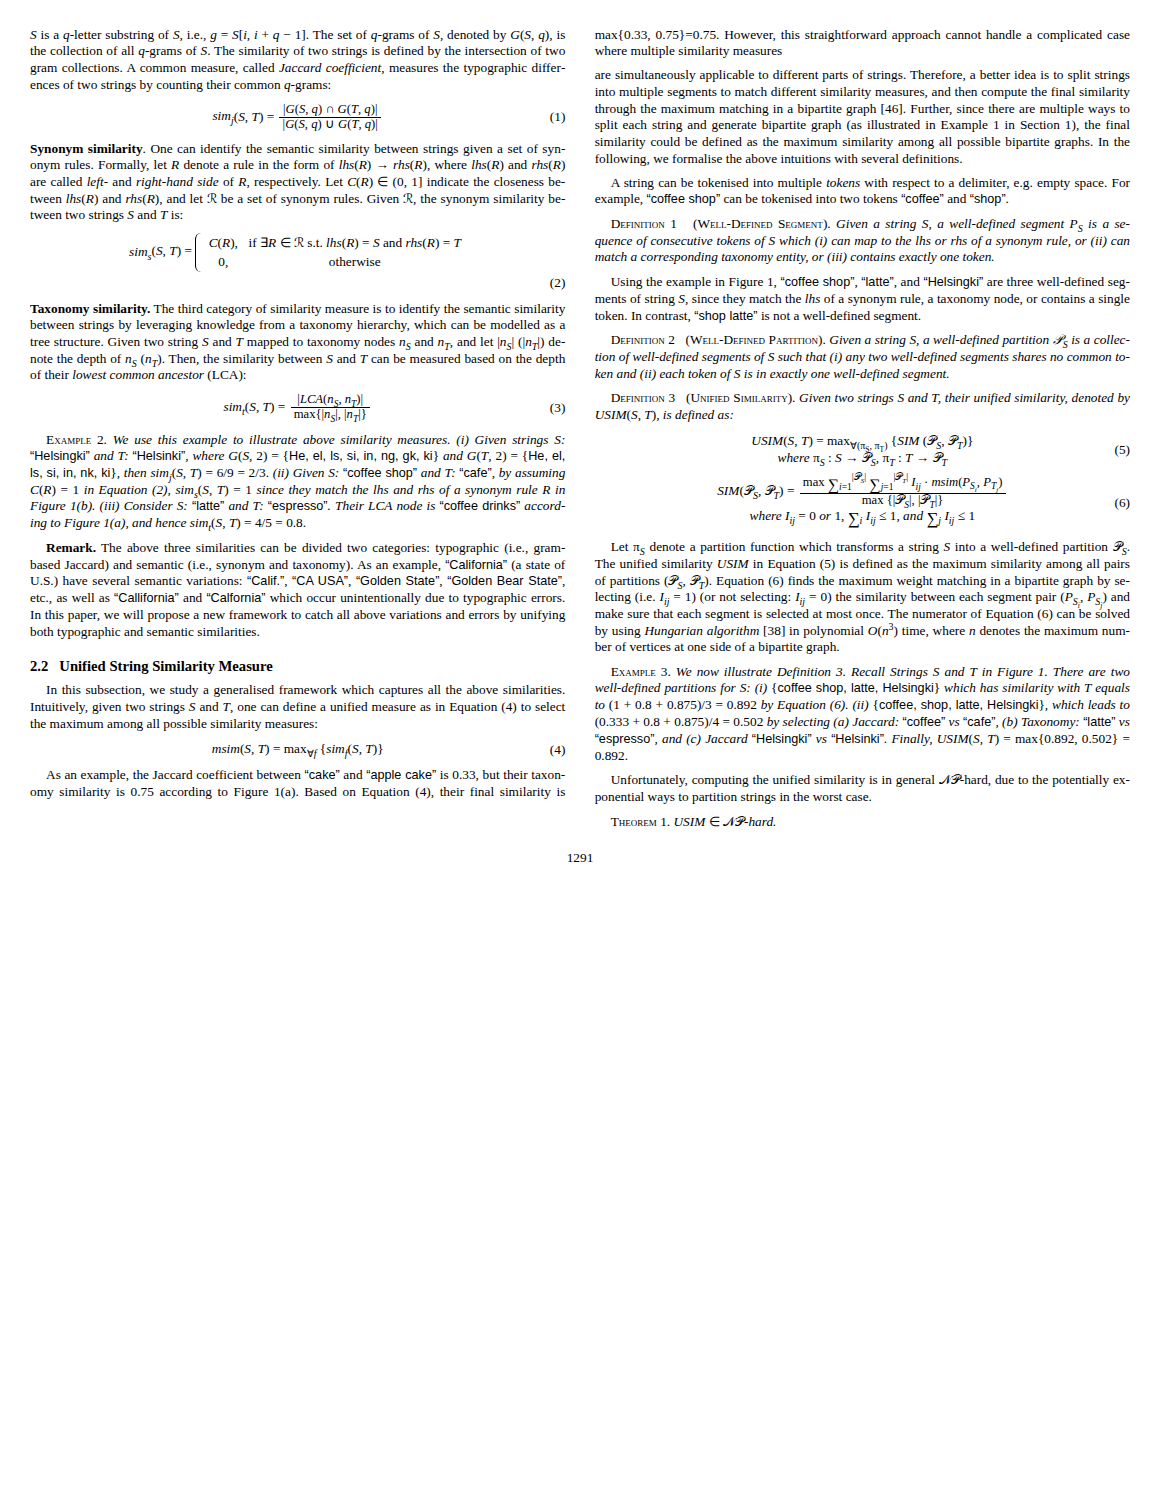S is a q-letter substring of S, i.e., g = S[i, i + q − 1]. The set of q-grams of S, denoted by G(S, q), is the collection of all q-grams of S. The similarity of two strings is defined by the intersection of two gram collections. A common measure, called Jaccard coefficient, measures the typographic differences of two strings by counting their common q-grams:
simj(S, T) = |G(S, q) ∩ G(T, q)||G(S, q) ∪ G(T, q)| (1)
Synonym similarity. One can identify the semantic similarity between strings given a set of synonym rules. Formally, let R denote a rule in the form of lhs(R) → rhs(R), where lhs(R) and rhs(R) are called left- and right-hand side of R, respectively. Let C(R) ∈ (0, 1] indicate the closeness between lhs(R) and rhs(R), and let ℛ be a set of synonym rules. Given ℛ, the synonym similarity between two strings S and T is:
sims(S, T) =
| C ( R ), | if ∃ R ∈ ℛ s.t. lhs ( R ) = S and rhs ( R ) = T |
| 0, | otherwise |
(2)
Taxonomy similarity. The third category of similarity measure is to identify the semantic similarity between strings by leveraging knowledge from a taxonomy hierarchy, which can be modelled as a tree structure. Given two string S and T mapped to taxonomy nodes nS and nT, and let |nS| (|nT|) denote the depth of nS (nT). Then, the similarity between S and T can be measured based on the depth of their lowest common ancestor (LCA):
simt(S, T) = |LCA(nS, nT)|max{|nS|, |nT|} (3)
Example 2. We use this example to illustrate above similarity measures. (i) Given strings S: “Helsingki” and T: “Helsinki”, where G(S, 2) = {He, el, ls, si, in, ng, gk, ki} and G(T, 2) = {He, el, ls, si, in, nk, ki}, then simj(S, T) = 6/9 = 2/3. (ii) Given S: “coffee shop” and T: “cafe”, by assuming C(R) = 1 in Equation (2), sims(S, T) = 1 since they match the lhs and rhs of a synonym rule R in Figure 1(b). (iii) Consider S: “latte” and T: “espresso”. Their LCA node is “coffee drinks” according to Figure 1(a), and hence simt(S, T) = 4/5 = 0.8.
Remark. The above three similarities can be divided two categories: typographic (i.e., gram-based Jaccard) and semantic (i.e., synonym and taxonomy). As an example, “California” (a state of U.S.) have several semantic variations: “Calif.”, “CA USA”, “Golden State”, “Golden Bear State”, etc., as well as “Callifornia” and “Calfornia” which occur unintentionally due to typographic errors. In this paper, we will propose a new framework to catch all above variations and errors by unifying both typographic and semantic similarities.
2.2 Unified String Similarity Measure
In this subsection, we study a generalised framework which captures all the above similarities. Intuitively, given two strings S and T, one can define a unified measure as in Equation (4) to select the maximum among all possible similarity measures:
msim(S, T) = max∀f {simf(S, T)} (4)
As an example, the Jaccard coefficient between “cake” and “apple cake” is 0.33, but their taxonomy similarity is 0.75 according to Figure 1(a). Based on Equation (4), their final similarity is max{0.33, 0.75}=0.75. However, this straightforward approach cannot handle a complicated case where multiple similarity measures
are simultaneously applicable to different parts of strings. Therefore, a better idea is to split strings into multiple segments to match different similarity measures, and then compute the final similarity through the maximum matching in a bipartite graph [46]. Further, since there are multiple ways to split each string and generate bipartite graph (as illustrated in Example 1 in Section 1), the final similarity could be defined as the maximum similarity among all possible bipartite graphs. In the following, we formalise the above intuitions with several definitions.
A string can be tokenised into multiple tokens with respect to a delimiter, e.g. empty space. For example, “coffee shop” can be tokenised into two tokens “coffee” and “shop”.
Definition 1 (Well-Defined Segment). Given a string S, a well-defined segment PS is a sequence of consecutive tokens of S which (i) can map to the lhs or rhs of a synonym rule, or (ii) can match a corresponding taxonomy entity, or (iii) contains exactly one token.
Using the example in Figure 1, “coffee shop”, “latte”, and “Helsingki” are three well-defined segments of string S, since they match the lhs of a synonym rule, a taxonomy node, or contains a single token. In contrast, “shop latte” is not a well-defined segment.
Definition 2 (Well-Defined Partition). Given a string S, a well-defined partition 𝒫S is a collection of well-defined segments of S such that (i) any two well-defined segments shares no common token and (ii) each token of S is in exactly one well-defined segment.
Definition 3 (Unified Similarity). Given two strings S and T, their unified similarity, denoted by USIM(S, T), is defined as:
USIM(S, T) = max∀(πS, πT) {SIM (𝒫S, 𝒫T)}
where πS : S → 𝒫S, πT : T → 𝒫T (5)
SIM(𝒫S, 𝒫T) = max ∑i=1|𝒫S| ∑j=1|𝒫T| Iij · msim(PSi, PTj) max {|𝒫S|, |𝒫T|}
where Iij = 0 or 1, ∑i Iij ≤ 1, and ∑j Iij ≤ 1 (6)
Let πS denote a partition function which transforms a string S into a well-defined partition 𝒫S. The unified similarity USIM in Equation (5) is defined as the maximum similarity among all pairs of partitions (𝒫S, 𝒫T). Equation (6) finds the maximum weight matching in a bipartite graph by selecting (i.e. Iij = 1) (or not selecting: Iij = 0) the similarity between each segment pair (PSi, PSj) and make sure that each segment is selected at most once. The numerator of Equation (6) can be solved by using Hungarian algorithm [38] in polynomial O(n3) time, where n denotes the maximum number of vertices at one side of a bipartite graph.
Example 3. We now illustrate Definition 3. Recall Strings S and T in Figure 1. There are two well-defined partitions for S: (i) {coffee shop, latte, Helsingki} which has similarity with T equals to (1 + 0.8 + 0.875)/3 = 0.892 by Equation (6). (ii) {coffee, shop, latte, Helsingki}, which leads to (0.333 + 0.8 + 0.875)/4 = 0.502 by selecting (a) Jaccard: “coffee” vs “cafe”, (b) Taxonomy: “latte” vs “espresso”, and (c) Jaccard “Helsingki” vs “Helsinki”. Finally, USIM(S, T) = max{0.892, 0.502} = 0.892.
Unfortunately, computing the unified similarity is in general 𝒩𝒫-hard, due to the potentially exponential ways to partition strings in the worst case.
Theorem 1. USIM ∈ 𝒩𝒫-hard.
1291